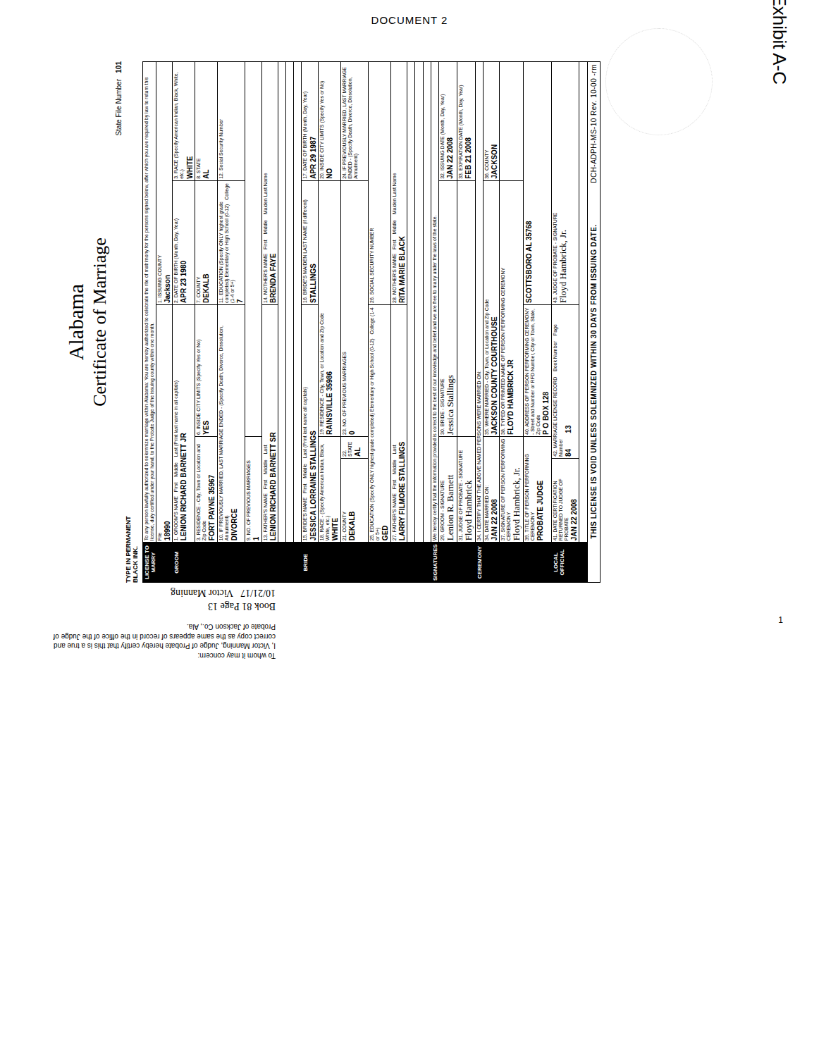DOCUMENT 2
Exhibit A-C
To whom it may concern:
I, Victor Manning, Judge of Probate hereby certify that this is a true and correct copy as the same appears of record in the office of the Judge of Probate of Jackson Co., Ala.
Book 81 Page 13
10/21/17 Victor Manning
Date Judge of Probate
Alabama
Certificate of Marriage
State File Number 101
TYPE IN PERMANENT
BLACK INK.
| LICENSE TO MARRY | To any person lawfully authorized to solemnize marriage within Alabama: You are hereby authorized to celebrate the rite of matrimony for the persons signed below, after which you are required by law to return this license, duly certified under your hand, to the Probate Judge of the issuing county within one month. |
| File 18990 | 1. ISSUING COUNTY Jackson |
| GROOM | 1. GROOM'S NAME First Middle Last (Print last name in all capitals) LENION RICHARD BARNETT JR | 2. DATE OF BIRTH (Month, Day, Year) APR 23 1980 | 3. RACE (Specify American Indian, Black, White, etc.) WHITE |
| 3. RESIDENCE - City, Town or Location and Zip Code FORT PAYNE 35967 | 6. INSIDE CITY LIMITS (Specify Yes or No) YES | 7. COUNTY DEKALB | 8. STATE AL |
| 10. IF PREVIOUSLY MARRIED, LAST MARRIAGE ENDED - (Specify Death, Divorce, Dissolution, Annulment) DIVORCE | 11. EDUCATION (Specify ONLY highest grade completed) Elementary or High School (0-12) College (1-4 or 5+) 7 | 12. Social Security Number |
| 9. NO. OF PREVIOUS MARRIAGES 1 | |
| 13. FATHER'S NAME First Middle Last LENION RICHARD BARNETT SR | 14. MOTHER'S NAME First Middle Maiden Last Name BRENDA FAYE |
| BRIDE | 15. BRIDE'S NAME First Middle Last (Print last name all capitals) JESSICA LORRAINE STALLINGS | 16. BRIDE'S MAIDEN LAST NAME (if different) STALLINGS | 17. DATE OF BIRTH (Month, Day, Year) APR 29 1987 |
| 18. RACE - (Specify American Indian, Black, White, etc.) WHITE | 19. RESIDENCE - City, Town, or Location and Zip Code RAINSVILLE 35986 | 20. INSIDE CITY LIMITS (Specify Yes or No) NO |
| 21. COUNTY DEKALB | 22. STATE AL | 23. NO. OF PREVIOUS MARRIAGES 0 | 24. IF PREVIOUSLY MARRIED, LAST MARRIAGE ENDED - (Specify Death, Divorce, Dissolution, Annulment) |
| 25. EDUCATION (Specify ONLY highest grade completed) Elementary or High School (0-12) College (1-4 or 5+) GED | 26. SOCIAL SECURITY NUMBER |
| 27. FATHER'S NAME First Middle Last LARRY FILMORE STALLINGS | 28. MOTHER'S NAME First Middle Maiden Last Name RITA MARIE BLACK |
| SIGNATURES | We hereby certify that the information provided is correct to the best of our knowledge and belief and we are free to marry under the laws of the state. |
| 29. GROOM - SIGNATURE Lenion R. Barnett | 30. BRIDE - SIGNATURE Jessica Stallings | 32. ISSUING DATE (Month, Day, Year) JAN 22 2008 |
| 31. JUDGE OF PROBATE - SIGNATURE Floyd Hambrick | | 33. EXPIRATION DATE (Month, Day, Year) FEB 21 2008 |
| CEREMONY | 34. I CERTIFY THAT THE ABOVE NAMED PERSONS WERE MARRIED ON: |
| 34. DATE MARRIED ON: JAN 22 2008 | 35. WHERE MARRIED - City, Town, or Location and Zip Code JACKSON COUNTY COURTHOUSE | 36. COUNTY JACKSON |
| 37. SIGNATURE OF PERSON PERFORMING CEREMONY Floyd Hambrick, Jr. | 38. TYPED OR PRINTED NAME OF PERSON PERFORMING CEREMONY FLOYD HAMBRICK JR | |
| 39. TITLE OF PERSON PERFORMING CEREMONY PROBATE JUDGE | 40. ADDRESS OF PERSON PERFORMING CEREMONY - Street and Number or RFD Number, City or Town, State, Zip Code P O BOX 128 | SCOTTSBORO AL 35768 |
| LOCAL OFFICIAL | 41. DATE CERTIFICATION RETURNED TO JUDGE OF PROBATE JAN 22 2008 | 42. MARRIAGE LICENSE RECORD Book Number Page Number 84 13 | 43. JUDGE OF PROBATE - SIGNATURE Floyd Hambrick, Jr. |
THIS LICENSE IS VOID UNLESS SOLEMNIZED WITHIN 30 DAYS FROM ISSUING DATE. DCH-ADPH-MS-10 Rev. 10-00 -rm
1